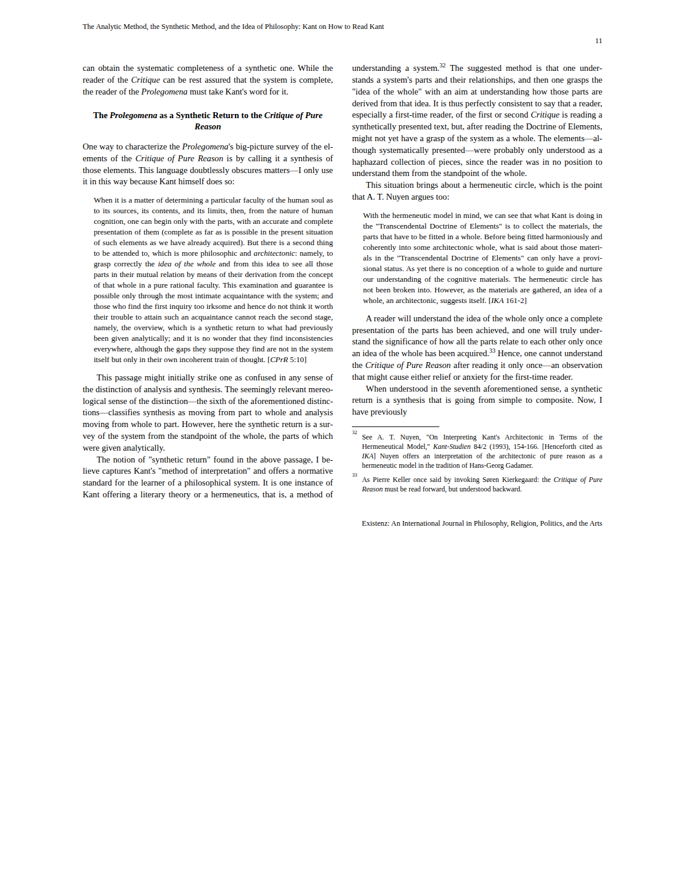The Analytic Method, the Synthetic Method, and the Idea of Philosophy: Kant on How to Read Kant
11
can obtain the systematic completeness of a synthetic one. While the reader of the Critique can be rest assured that the system is complete, the reader of the Prolegomena must take Kant's word for it.
The Prolegomena as a Synthetic Return to the Critique of Pure Reason
One way to characterize the Prolegomena's big-picture survey of the elements of the Critique of Pure Reason is by calling it a synthesis of those elements. This language doubtlessly obscures matters—I only use it in this way because Kant himself does so:
When it is a matter of determining a particular faculty of the human soul as to its sources, its contents, and its limits, then, from the nature of human cognition, one can begin only with the parts, with an accurate and complete presentation of them (complete as far as is possible in the present situation of such elements as we have already acquired). But there is a second thing to be attended to, which is more philosophic and architectonic: namely, to grasp correctly the idea of the whole and from this idea to see all those parts in their mutual relation by means of their derivation from the concept of that whole in a pure rational faculty. This examination and guarantee is possible only through the most intimate acquaintance with the system; and those who find the first inquiry too irksome and hence do not think it worth their trouble to attain such an acquaintance cannot reach the second stage, namely, the overview, which is a synthetic return to what had previously been given analytically; and it is no wonder that they find inconsistencies everywhere, although the gaps they suppose they find are not in the system itself but only in their own incoherent train of thought. [CPrR 5:10]
This passage might initially strike one as confused in any sense of the distinction of analysis and synthesis. The seemingly relevant mereological sense of the distinction—the sixth of the aforementioned distinctions—classifies synthesis as moving from part to whole and analysis moving from whole to part. However, here the synthetic return is a survey of the system from the standpoint of the whole, the parts of which were given analytically.
The notion of "synthetic return" found in the above passage, I believe captures Kant's "method of interpretation" and offers a normative standard for the learner of a philosophical system. It is one instance of Kant offering a literary theory or a hermeneutics, that is, a method of understanding a system.32 The suggested method is that one understands a system's parts and their relationships, and then one grasps the "idea of the whole" with an aim at understanding how those parts are derived from that idea. It is thus perfectly consistent to say that a reader, especially a first-time reader, of the first or second Critique is reading a synthetically presented text, but, after reading the Doctrine of Elements, might not yet have a grasp of the system as a whole. The elements—although systematically presented—were probably only understood as a haphazard collection of pieces, since the reader was in no position to understand them from the standpoint of the whole.
This situation brings about a hermeneutic circle, which is the point that A. T. Nuyen argues too:
With the hermeneutic model in mind, we can see that what Kant is doing in the "Transcendental Doctrine of Elements" is to collect the materials, the parts that have to be fitted in a whole. Before being fitted harmoniously and coherently into some architectonic whole, what is said about those materials in the "Transcendental Doctrine of Elements" can only have a provisional status. As yet there is no conception of a whole to guide and nurture our understanding of the cognitive materials. The hermeneutic circle has not been broken into. However, as the materials are gathered, an idea of a whole, an architectonic, suggests itself. [IKA 161-2]
A reader will understand the idea of the whole only once a complete presentation of the parts has been achieved, and one will truly understand the significance of how all the parts relate to each other only once an idea of the whole has been acquired.33 Hence, one cannot understand the Critique of Pure Reason after reading it only once—an observation that might cause either relief or anxiety for the first-time reader.
When understood in the seventh aforementioned sense, a synthetic return is a synthesis that is going from simple to composite. Now, I have previously
32 See A. T. Nuyen, "On Interpreting Kant's Architectonic in Terms of the Hermeneutical Model," Kant-Studien 84/2 (1993), 154-166. [Henceforth cited as IKA] Nuyen offers an interpretation of the architectonic of pure reason as a hermeneutic model in the tradition of Hans-Georg Gadamer.
33 As Pierre Keller once said by invoking Søren Kierkegaard: the Critique of Pure Reason must be read forward, but understood backward.
Existenz: An International Journal in Philosophy, Religion, Politics, and the Arts